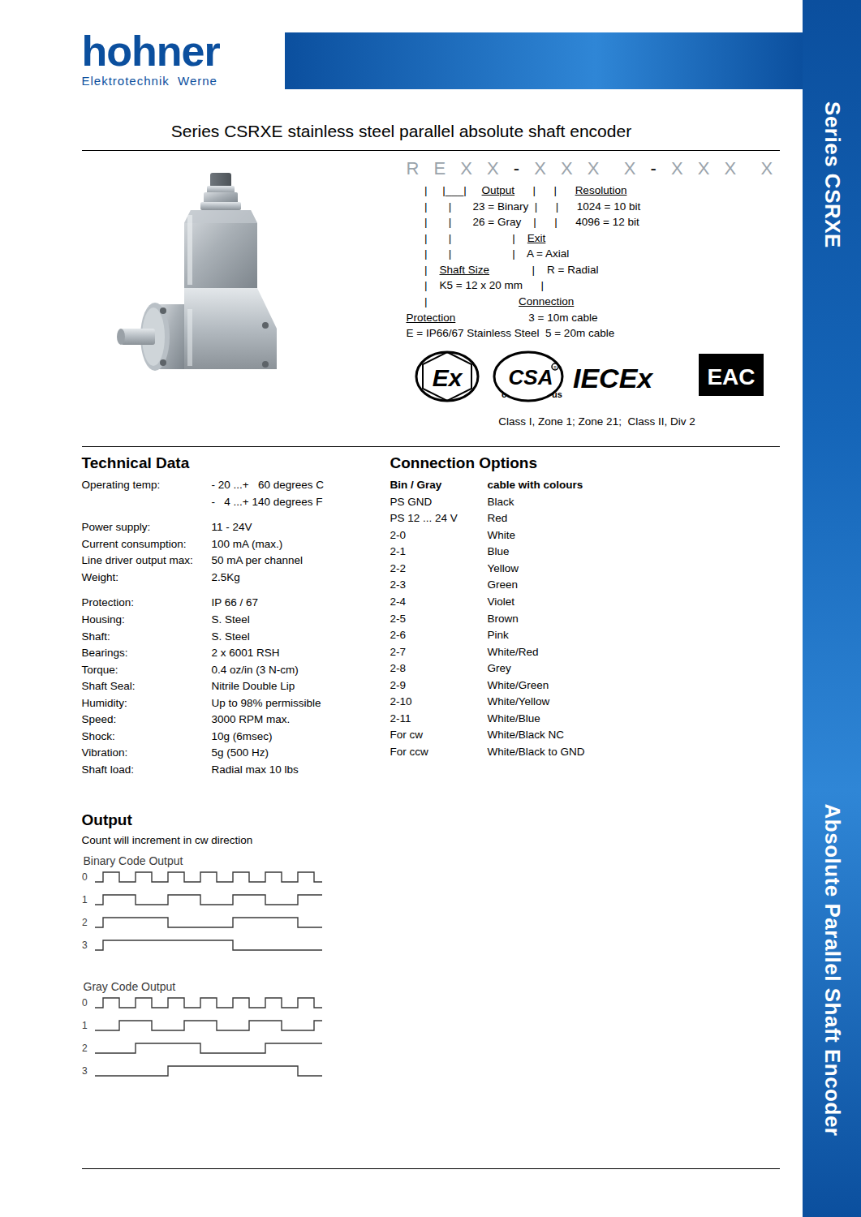Series CSRXE
Absolute Parallel Shaft Encoder
hohner
Elektrotechnik Werne
Series CSRXE stainless steel parallel absolute shaft encoder
R E X X - X X X X - X X X X
| |___| Output | | Resolution | | 23 = Binary | | 1024 = 10 bit | | 26 = Gray | | 4096 = 12 bit | | | Exit | | | A = Axial | Shaft Size | R = Radial | K5 = 12 x 20 mm | | Connection Protection 3 = 10m cable E = IP66/67 Stainless Steel 5 = 20m cable
Ex CSA c us R IECEx EAC
Class I, Zone 1; Zone 21; Class II, Div 2
Technical Data
| Operating temp: | - 20 ...+ 60 degrees C |
| | - 4 ...+ 140 degrees F |
| Power supply: | 11 - 24V |
| Current consumption: | 100 mA (max.) |
| Line driver output max: | 50 mA per channel |
| Weight: | 2.5Kg |
| Protection: | IP 66 / 67 |
| Housing: | S. Steel |
| Shaft: | S. Steel |
| Bearings: | 2 x 6001 RSH |
| Torque: | 0.4 oz/in (3 N-cm) |
| Shaft Seal: | Nitrile Double Lip |
| Humidity: | Up to 98% permissible |
| Speed: | 3000 RPM max. |
| Shock: | 10g (6msec) |
| Vibration: | 5g (500 Hz) |
| Shaft load: | Radial max 10 lbs |
Connection Options
| Bin / Gray | cable with colours |
| PS GND | Black |
| PS 12 ... 24 V | Red |
| 2-0 | White |
| 2-1 | Blue |
| 2-2 | Yellow |
| 2-3 | Green |
| 2-4 | Violet |
| 2-5 | Brown |
| 2-6 | Pink |
| 2-7 | White/Red |
| 2-8 | Grey |
| 2-9 | White/Green |
| 2-10 | White/Yellow |
| 2-11 | White/Blue |
| For cw | White/Black NC |
| For ccw | White/Black to GND |
Output
Count will increment in cw direction
Binary Code Output
0 1 2 3
Gray Code Output
0 1 2 3